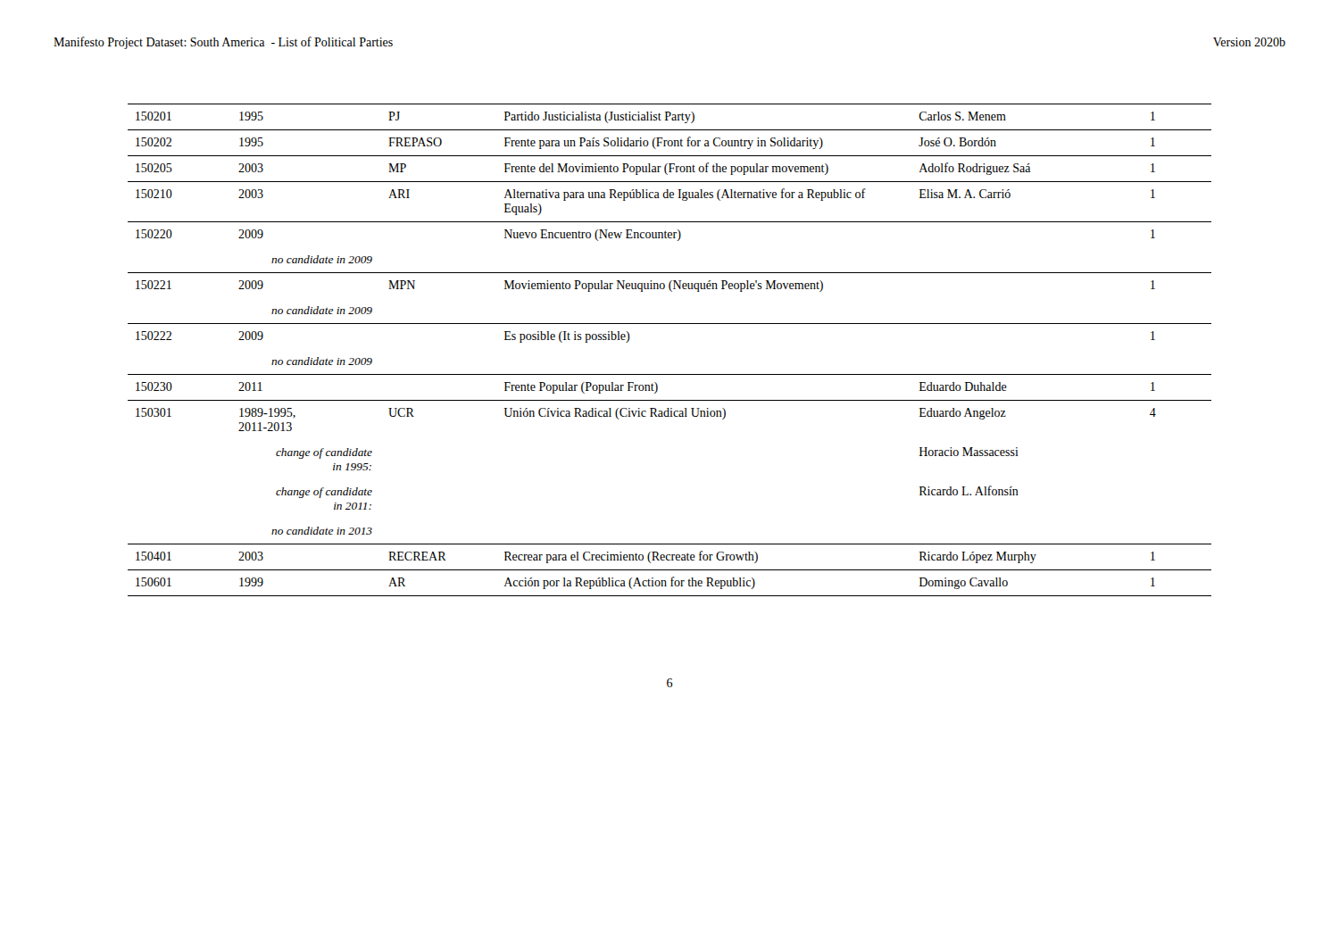Manifesto Project Dataset: South America - List of Political Parties
Version 2020b
| 150201 | 1995 | PJ | Partido Justicialista (Justicialist Party) | Carlos S. Menem | 1 |
| 150202 | 1995 | FREPASO | Frente para un País Solidario (Front for a Country in Solidarity) | José O. Bordón | 1 |
| 150205 | 2003 | MP | Frente del Movimiento Popular (Front of the popular movement) | Adolfo Rodriguez Saá | 1 |
| 150210 | 2003 | ARI | Alternativa para una República de Iguales (Alternative for a Republic of Equals) | Elisa M. A. Carrió | 1 |
| 150220 | 2009 | | Nuevo Encuentro (New Encounter) | | 1 |
| no candidate in 2009 | |
| 150221 | 2009 | MPN | Moviemiento Popular Neuquino (Neuquén People's Movement) | | 1 |
| no candidate in 2009 | |
| 150222 | 2009 | | Es posible (It is possible) | | 1 |
| no candidate in 2009 | |
| 150230 | 2011 | | Frente Popular (Popular Front) | Eduardo Duhalde | 1 |
| 150301 | 1989-1995, 2011-2013 | UCR | Unión Cívica Radical (Civic Radical Union) | Eduardo Angeloz | 4 |
| change of candidate in 1995: | | Horacio Massacessi | |
| change of candidate in 2011: | | Ricardo L. Alfonsín | |
| no candidate in 2013 | |
| 150401 | 2003 | RECREAR | Recrear para el Crecimiento (Recreate for Growth) | Ricardo López Murphy | 1 |
| 150601 | 1999 | AR | Acción por la República (Action for the Republic) | Domingo Cavallo | 1 |
6